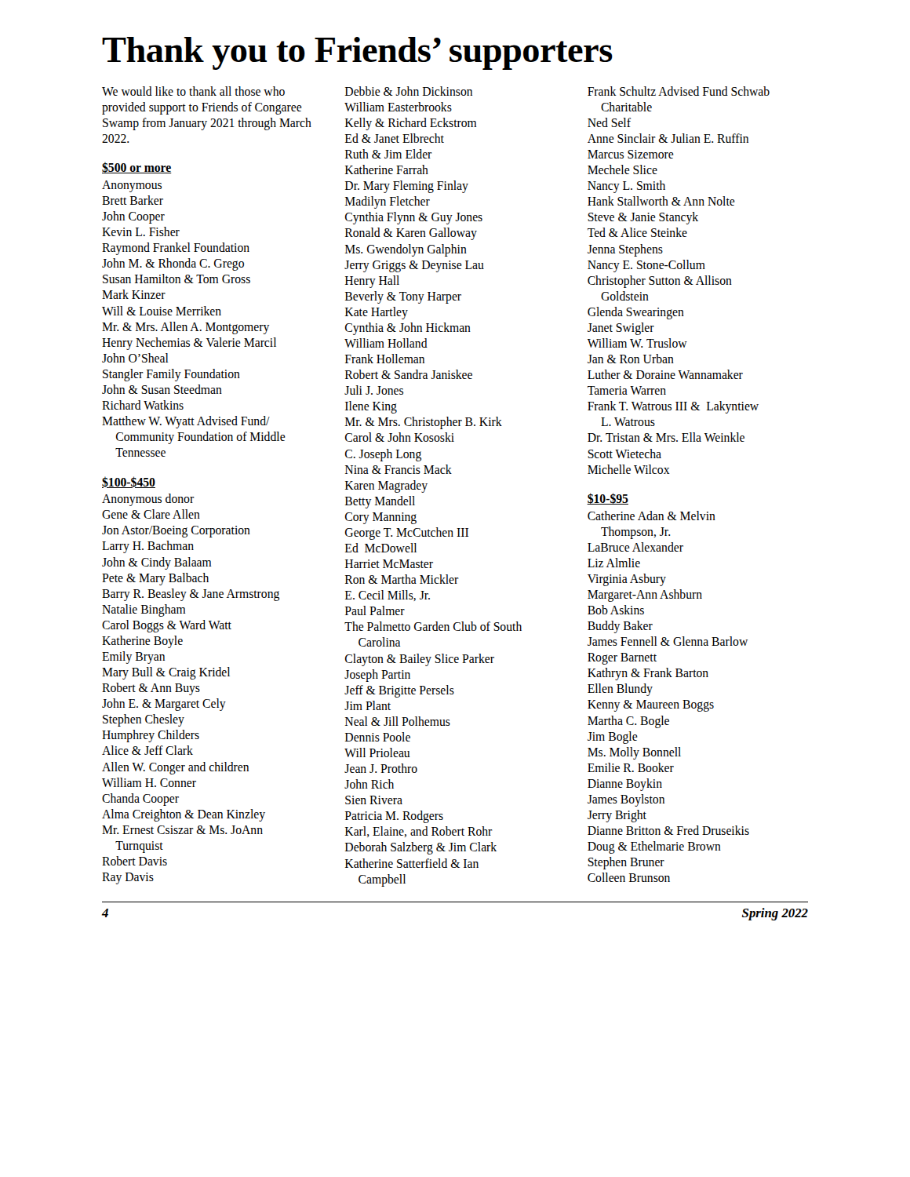Thank you to Friends’ supporters
We would like to thank all those who provided support to Friends of Congaree Swamp from January 2021 through March 2022.
$500 or more
Anonymous
Brett Barker
John Cooper
Kevin L. Fisher
Raymond Frankel Foundation
John M. & Rhonda C. Grego
Susan Hamilton & Tom Gross
Mark Kinzer
Will & Louise Merriken
Mr. & Mrs. Allen A. Montgomery
Henry Nechemias & Valerie Marcil
John O’Sheal
Stangler Family Foundation
John & Susan Steedman
Richard Watkins
Matthew W. Wyatt Advised Fund/
Community Foundation of Middle Tennessee
$100-$450
Anonymous donor
Gene & Clare Allen
Jon Astor/Boeing Corporation
Larry H. Bachman
John & Cindy Balaam
Pete & Mary Balbach
Barry R. Beasley & Jane Armstrong
Natalie Bingham
Carol Boggs & Ward Watt
Katherine Boyle
Emily Bryan
Mary Bull & Craig Kridel
Robert & Ann Buys
John E. & Margaret Cely
Stephen Chesley
Humphrey Childers
Alice & Jeff Clark
Allen W. Conger and children
William H. Conner
Chanda Cooper
Alma Creighton & Dean Kinzley
Mr. Ernest Csiszar & Ms. JoAnn
Turnquist
Robert Davis
Ray Davis
Debbie & John Dickinson
William Easterbrooks
Kelly & Richard Eckstrom
Ed & Janet Elbrecht
Ruth & Jim Elder
Katherine Farrah
Dr. Mary Fleming Finlay
Madilyn Fletcher
Cynthia Flynn & Guy Jones
Ronald & Karen Galloway
Ms. Gwendolyn Galphin
Jerry Griggs & Deynise Lau
Henry Hall
Beverly & Tony Harper
Kate Hartley
Cynthia & John Hickman
William Holland
Frank Holleman
Robert & Sandra Janiskee
Juli J. Jones
Ilene King
Mr. & Mrs. Christopher B. Kirk
Carol & John Kososki
C. Joseph Long
Nina & Francis Mack
Karen Magradey
Betty Mandell
Cory Manning
George T. McCutchen III
Ed McDowell
Harriet McMaster
Ron & Martha Mickler
E. Cecil Mills, Jr.
Paul Palmer
The Palmetto Garden Club of South
Carolina
Clayton & Bailey Slice Parker
Joseph Partin
Jeff & Brigitte Persels
Jim Plant
Neal & Jill Polhemus
Dennis Poole
Will Prioleau
Jean J. Prothro
John Rich
Sien Rivera
Patricia M. Rodgers
Karl, Elaine, and Robert Rohr
Deborah Salzberg & Jim Clark
Katherine Satterfield & Ian
Campbell
Frank Schultz Advised Fund Schwab
Charitable
Ned Self
Anne Sinclair & Julian E. Ruffin
Marcus Sizemore
Mechele Slice
Nancy L. Smith
Hank Stallworth & Ann Nolte
Steve & Janie Stancyk
Ted & Alice Steinke
Jenna Stephens
Nancy E. Stone-Collum
Christopher Sutton & Allison
Goldstein
Glenda Swearingen
Janet Swigler
William W. Truslow
Jan & Ron Urban
Luther & Doraine Wannamaker
Tameria Warren
Frank T. Watrous III & Lakyntiew
L. Watrous
Dr. Tristan & Mrs. Ella Weinkle
Scott Wietecha
Michelle Wilcox
$10-$95
Catherine Adan & Melvin
Thompson, Jr.
LaBruce Alexander
Liz Almlie
Virginia Asbury
Margaret-Ann Ashburn
Bob Askins
Buddy Baker
James Fennell & Glenna Barlow
Roger Barnett
Kathryn & Frank Barton
Ellen Blundy
Kenny & Maureen Boggs
Martha C. Bogle
Jim Bogle
Ms. Molly Bonnell
Emilie R. Booker
Dianne Boykin
James Boylston
Jerry Bright
Dianne Britton & Fred Druseikis
Doug & Ethelmarie Brown
Stephen Bruner
Colleen Brunson
4 Spring 2022